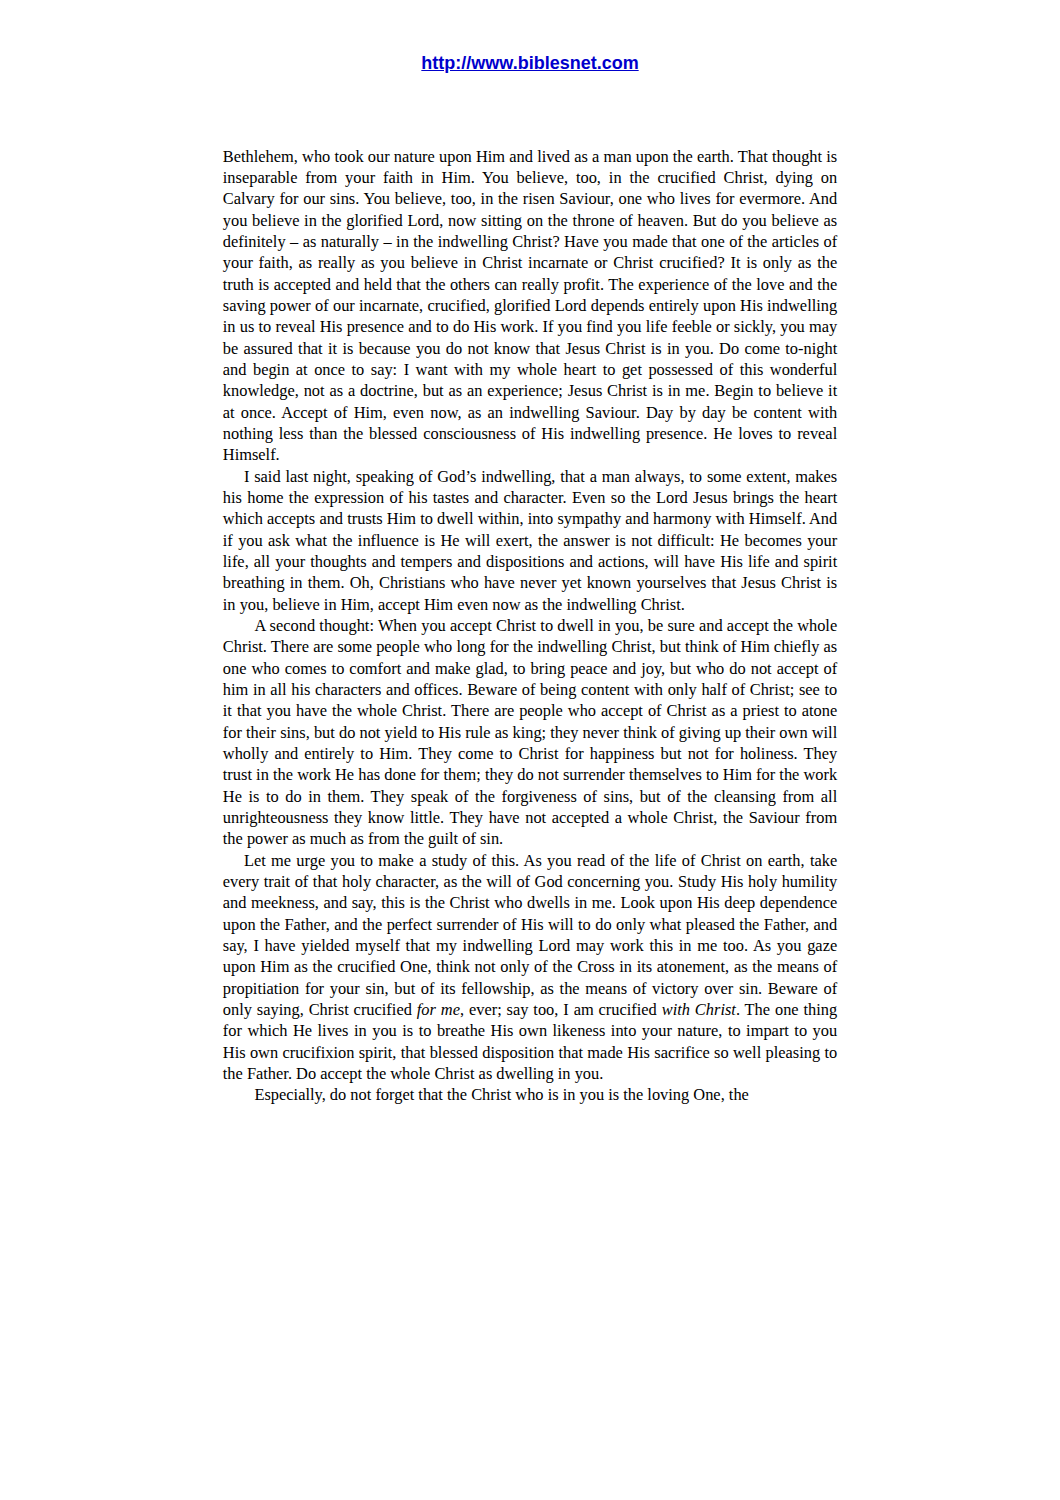http://www.biblesnet.com
Bethlehem, who took our nature upon Him and lived as a man upon the earth. That thought is inseparable from your faith in Him. You believe, too, in the crucified Christ, dying on Calvary for our sins. You believe, too, in the risen Saviour, one who lives for evermore. And you believe in the glorified Lord, now sitting on the throne of heaven. But do you believe as definitely – as naturally – in the indwelling Christ? Have you made that one of the articles of your faith, as really as you believe in Christ incarnate or Christ crucified? It is only as the truth is accepted and held that the others can really profit. The experience of the love and the saving power of our incarnate, crucified, glorified Lord depends entirely upon His indwelling in us to reveal His presence and to do His work. If you find you life feeble or sickly, you may be assured that it is because you do not know that Jesus Christ is in you. Do come to-night and begin at once to say: I want with my whole heart to get possessed of this wonderful knowledge, not as a doctrine, but as an experience; Jesus Christ is in me. Begin to believe it at once. Accept of Him, even now, as an indwelling Saviour. Day by day be content with nothing less than the blessed consciousness of His indwelling presence. He loves to reveal Himself.
I said last night, speaking of God’s indwelling, that a man always, to some extent, makes his home the expression of his tastes and character. Even so the Lord Jesus brings the heart which accepts and trusts Him to dwell within, into sympathy and harmony with Himself. And if you ask what the influence is He will exert, the answer is not difficult: He becomes your life, all your thoughts and tempers and dispositions and actions, will have His life and spirit breathing in them. Oh, Christians who have never yet known yourselves that Jesus Christ is in you, believe in Him, accept Him even now as the indwelling Christ.
A second thought: When you accept Christ to dwell in you, be sure and accept the whole Christ. There are some people who long for the indwelling Christ, but think of Him chiefly as one who comes to comfort and make glad, to bring peace and joy, but who do not accept of him in all his characters and offices. Beware of being content with only half of Christ; see to it that you have the whole Christ. There are people who accept of Christ as a priest to atone for their sins, but do not yield to His rule as king; they never think of giving up their own will wholly and entirely to Him. They come to Christ for happiness but not for holiness. They trust in the work He has done for them; they do not surrender themselves to Him for the work He is to do in them. They speak of the forgiveness of sins, but of the cleansing from all unrighteousness they know little. They have not accepted a whole Christ, the Saviour from the power as much as from the guilt of sin.
Let me urge you to make a study of this. As you read of the life of Christ on earth, take every trait of that holy character, as the will of God concerning you. Study His holy humility and meekness, and say, this is the Christ who dwells in me. Look upon His deep dependence upon the Father, and the perfect surrender of His will to do only what pleased the Father, and say, I have yielded myself that my indwelling Lord may work this in me too. As you gaze upon Him as the crucified One, think not only of the Cross in its atonement, as the means of propitiation for your sin, but of its fellowship, as the means of victory over sin. Beware of only saying, Christ crucified for me, ever; say too, I am crucified with Christ. The one thing for which He lives in you is to breathe His own likeness into your nature, to impart to you His own crucifixion spirit, that blessed disposition that made His sacrifice so well pleasing to the Father. Do accept the whole Christ as dwelling in you.
Especially, do not forget that the Christ who is in you is the loving One, the